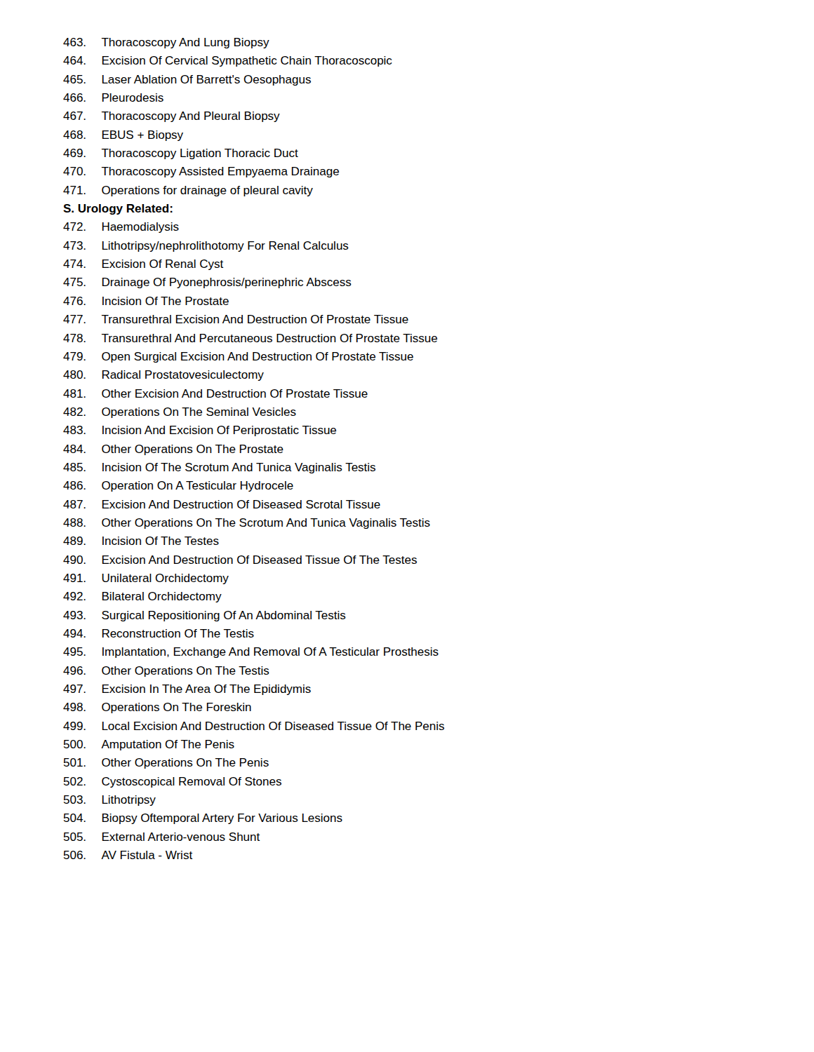463. Thoracoscopy And Lung Biopsy
464. Excision Of Cervical Sympathetic Chain Thoracoscopic
465. Laser Ablation Of Barrett's Oesophagus
466. Pleurodesis
467. Thoracoscopy And Pleural Biopsy
468. EBUS + Biopsy
469. Thoracoscopy Ligation Thoracic Duct
470. Thoracoscopy Assisted Empyaema Drainage
471. Operations for drainage of pleural cavity
S. Urology Related:
472. Haemodialysis
473. Lithotripsy/nephrolithotomy For Renal Calculus
474. Excision Of Renal Cyst
475. Drainage Of Pyonephrosis/perinephric Abscess
476. Incision Of The Prostate
477. Transurethral Excision And Destruction Of Prostate Tissue
478. Transurethral And Percutaneous Destruction Of Prostate Tissue
479. Open Surgical Excision And Destruction Of Prostate Tissue
480. Radical Prostatovesiculectomy
481. Other Excision And Destruction Of Prostate Tissue
482. Operations On The Seminal Vesicles
483. Incision And Excision Of Periprostatic Tissue
484. Other Operations On The Prostate
485. Incision Of The Scrotum And Tunica Vaginalis Testis
486. Operation On A Testicular Hydrocele
487. Excision And Destruction Of Diseased Scrotal Tissue
488. Other Operations On The Scrotum And Tunica Vaginalis Testis
489. Incision Of The Testes
490. Excision And Destruction Of Diseased Tissue Of The Testes
491. Unilateral Orchidectomy
492. Bilateral Orchidectomy
493. Surgical Repositioning Of An Abdominal Testis
494. Reconstruction Of The Testis
495. Implantation, Exchange And Removal Of A Testicular Prosthesis
496. Other Operations On The Testis
497. Excision In The Area Of The Epididymis
498. Operations On The Foreskin
499. Local Excision And Destruction Of Diseased Tissue Of The Penis
500. Amputation Of The Penis
501. Other Operations On The Penis
502. Cystoscopical Removal Of Stones
503. Lithotripsy
504. Biopsy Oftemporal Artery For Various Lesions
505. External Arterio-venous Shunt
506. AV Fistula - Wrist